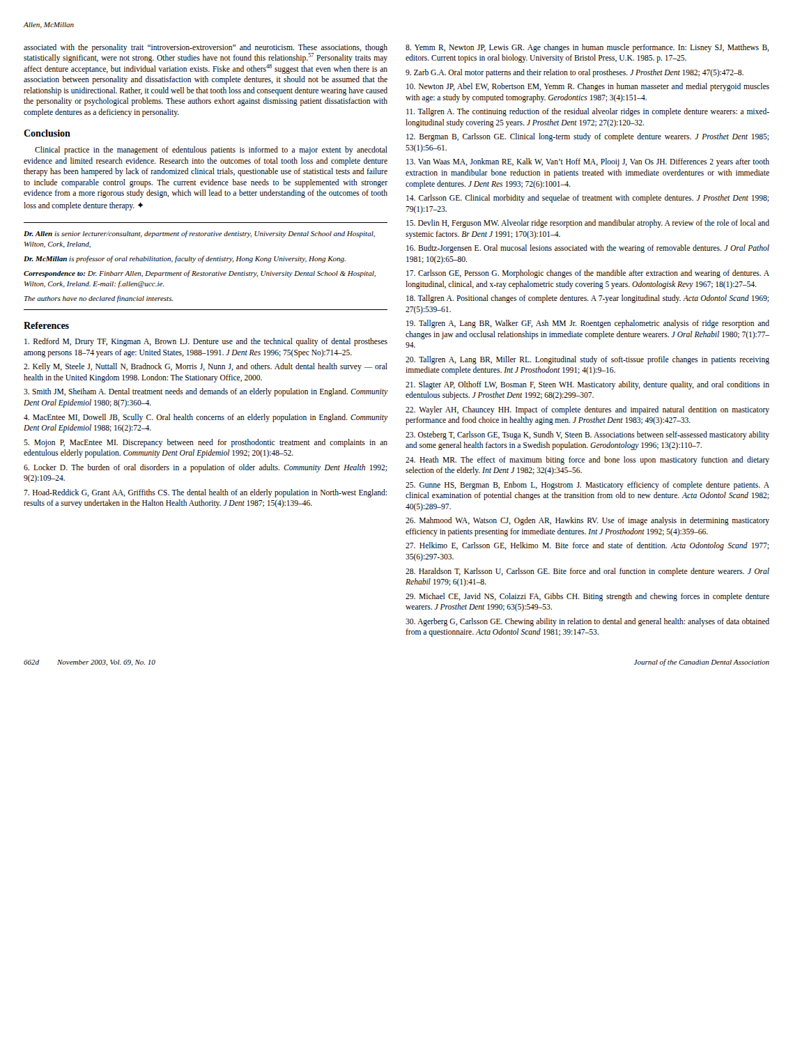Allen, McMillan
associated with the personality trait “introversion-extroversion” and neuroticism. These associations, though statistically significant, were not strong. Other studies have not found this relationship.57 Personality traits may affect denture acceptance, but individual variation exists. Fiske and others48 suggest that even when there is an association between personality and dissatisfaction with complete dentures, it should not be assumed that the relationship is unidirectional. Rather, it could well be that tooth loss and consequent denture wearing have caused the personality or psychological problems. These authors exhort against dismissing patient dissatisfaction with complete dentures as a deficiency in personality.
Conclusion
Clinical practice in the management of edentulous patients is informed to a major extent by anecdotal evidence and limited research evidence. Research into the outcomes of total tooth loss and complete denture therapy has been hampered by lack of randomized clinical trials, questionable use of statistical tests and failure to include comparable control groups. The current evidence base needs to be supplemented with stronger evidence from a more rigorous study design, which will lead to a better understanding of the outcomes of tooth loss and complete denture therapy. ✦
Dr. Allen is senior lecturer/consultant, department of restorative dentistry, University Dental School and Hospital, Wilton, Cork, Ireland,
Dr. McMillan is professor of oral rehabilitation, faculty of dentistry, Hong Kong University, Hong Kong.
Correspondence to: Dr. Finbarr Allen, Department of Restorative Dentistry, University Dental School & Hospital, Wilton, Cork, Ireland. E-mail: f.allen@ucc.ie.
The authors have no declared financial interests.
References
1. Redford M, Drury TF, Kingman A, Brown LJ. Denture use and the technical quality of dental prostheses among persons 18–74 years of age: United States, 1988–1991. J Dent Res 1996; 75(Spec No):714–25.
2. Kelly M, Steele J, Nuttall N, Bradnock G, Morris J, Nunn J, and others. Adult dental health survey — oral health in the United Kingdom 1998. London: The Stationary Office, 2000.
3. Smith JM, Sheiham A. Dental treatment needs and demands of an elderly population in England. Community Dent Oral Epidemiol 1980; 8(7):360–4.
4. MacEntee MI, Dowell JB, Scully C. Oral health concerns of an elderly population in England. Community Dent Oral Epidemiol 1988; 16(2):72–4.
5. Mojon P, MacEntee MI. Discrepancy between need for prosthodontic treatment and complaints in an edentulous elderly population. Community Dent Oral Epidemiol 1992; 20(1):48–52.
6. Locker D. The burden of oral disorders in a population of older adults. Community Dent Health 1992; 9(2):109–24.
7. Hoad-Reddick G, Grant AA, Griffiths CS. The dental health of an elderly population in North-west England: results of a survey undertaken in the Halton Health Authority. J Dent 1987; 15(4):139–46.
8. Yemm R, Newton JP, Lewis GR. Age changes in human muscle performance. In: Lisney SJ, Matthews B, editors. Current topics in oral biology. University of Bristol Press, U.K. 1985. p. 17–25.
9. Zarb G.A. Oral motor patterns and their relation to oral prostheses. J Prosthet Dent 1982; 47(5):472–8.
10. Newton JP, Abel EW, Robertson EM, Yemm R. Changes in human masseter and medial pterygoid muscles with age: a study by computed tomography. Gerodontics 1987; 3(4):151–4.
11. Tallgren A. The continuing reduction of the residual alveolar ridges in complete denture wearers: a mixed-longitudinal study covering 25 years. J Prosthet Dent 1972; 27(2):120–32.
12. Bergman B, Carlsson GE. Clinical long-term study of complete denture wearers. J Prosthet Dent 1985; 53(1):56–61.
13. Van Waas MA, Jonkman RE, Kalk W, Van’t Hoff MA, Plooij J, Van Os JH. Differences 2 years after tooth extraction in mandibular bone reduction in patients treated with immediate overdentures or with immediate complete dentures. J Dent Res 1993; 72(6):1001–4.
14. Carlsson GE. Clinical morbidity and sequelae of treatment with complete dentures. J Prosthet Dent 1998; 79(1):17–23.
15. Devlin H, Ferguson MW. Alveolar ridge resorption and mandibular atrophy. A review of the role of local and systemic factors. Br Dent J 1991; 170(3):101–4.
16. Budtz-Jorgensen E. Oral mucosal lesions associated with the wearing of removable dentures. J Oral Pathol 1981; 10(2):65–80.
17. Carlsson GE, Persson G. Morphologic changes of the mandible after extraction and wearing of dentures. A longitudinal, clinical, and x-ray cephalometric study covering 5 years. Odontologisk Revy 1967; 18(1):27–54.
18. Tallgren A. Positional changes of complete dentures. A 7-year longitudinal study. Acta Odontol Scand 1969; 27(5):539–61.
19. Tallgren A, Lang BR, Walker GF, Ash MM Jr. Roentgen cephalometric analysis of ridge resorption and changes in jaw and occlusal relationships in immediate complete denture wearers. J Oral Rehabil 1980; 7(1):77–94.
20. Tallgren A, Lang BR, Miller RL. Longitudinal study of soft-tissue profile changes in patients receiving immediate complete dentures. Int J Prosthodont 1991; 4(1):9–16.
21. Slagter AP, Olthoff LW, Bosman F, Steen WH. Masticatory ability, denture quality, and oral conditions in edentulous subjects. J Prosthet Dent 1992; 68(2):299–307.
22. Wayler AH, Chauncey HH. Impact of complete dentures and impaired natural dentition on masticatory performance and food choice in healthy aging men. J Prosthet Dent 1983; 49(3):427–33.
23. Osteberg T, Carlsson GE, Tsuga K, Sundh V, Steen B. Associations between self-assessed masticatory ability and some general health factors in a Swedish population. Gerodontology 1996; 13(2):110–7.
24. Heath MR. The effect of maximum biting force and bone loss upon masticatory function and dietary selection of the elderly. Int Dent J 1982; 32(4):345–56.
25. Gunne HS, Bergman B, Enbom L, Hogstrom J. Masticatory efficiency of complete denture patients. A clinical examination of potential changes at the transition from old to new denture. Acta Odontol Scand 1982; 40(5):289–97.
26. Mahmood WA, Watson CJ, Ogden AR, Hawkins RV. Use of image analysis in determining masticatory efficiency in patients presenting for immediate dentures. Int J Prosthodont 1992; 5(4):359–66.
27. Helkimo E, Carlsson GE, Helkimo M. Bite force and state of dentition. Acta Odontolog Scand 1977; 35(6):297-303.
28. Haraldson T, Karlsson U, Carlsson GE. Bite force and oral function in complete denture wearers. J Oral Rehabil 1979; 6(1):41–8.
29. Michael CE, Javid NS, Colaizzi FA, Gibbs CH. Biting strength and chewing forces in complete denture wearers. J Prosthet Dent 1990; 63(5):549–53.
30. Agerberg G, Carlsson GE. Chewing ability in relation to dental and general health: analyses of data obtained from a questionnaire. Acta Odontol Scand 1981; 39:147–53.
662d November 2003, Vol. 69, No. 10
Journal of the Canadian Dental Association